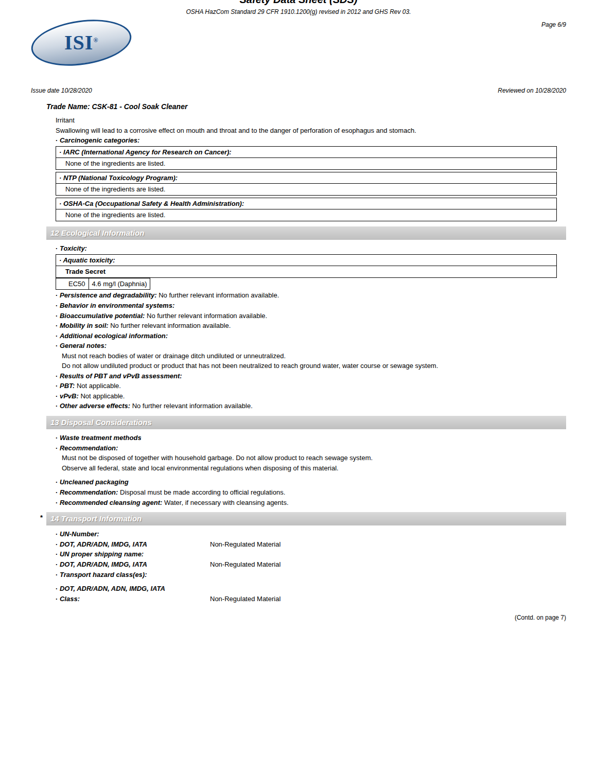ISI®
Page 6/9
Safety Data Sheet (SDS)
OSHA HazCom Standard 29 CFR 1910.1200(g) revised in 2012 and GHS Rev 03.
Issue date 10/28/2020 Reviewed on 10/28/2020
Trade Name: CSK-81 - Cool Soak Cleaner
Irritant
Swallowing will lead to a corrosive effect on mouth and throat and to the danger of perforation of esophagus and stomach.
· Carcinogenic categories:
| · IARC (International Agency for Research on Cancer): |
| None of the ingredients are listed. |
| · NTP (National Toxicology Program): |
| None of the ingredients are listed. |
| · OSHA-Ca (Occupational Safety & Health Administration): |
| None of the ingredients are listed. |
12 Ecological Information
· Toxicity:
| · Aquatic toxicity: |
| Trade Secret |
| EC50 | 4.6 mg/l (Daphnia) |
· Persistence and degradability: No further relevant information available.
· Behavior in environmental systems:
· Bioaccumulative potential: No further relevant information available.
· Mobility in soil: No further relevant information available.
· Additional ecological information:
· General notes:
Must not reach bodies of water or drainage ditch undiluted or unneutralized.
Do not allow undiluted product or product that has not been neutralized to reach ground water, water course or sewage system.
· Results of PBT and vPvB assessment:
· PBT: Not applicable.
· vPvB: Not applicable.
· Other adverse effects: No further relevant information available.
13 Disposal Considerations
· Waste treatment methods
· Recommendation:
Must not be disposed of together with household garbage. Do not allow product to reach sewage system.
Observe all federal, state and local environmental regulations when disposing of this material.
· Uncleaned packaging
· Recommendation: Disposal must be made according to official regulations.
· Recommended cleansing agent: Water, if necessary with cleansing agents.
*
14 Transport Information
· UN-Number:
· DOT, ADR/ADN, IMDG, IATA
Non-Regulated Material
· UN proper shipping name:
· DOT, ADR/ADN, IMDG, IATA
Non-Regulated Material
· Transport hazard class(es):
· DOT, ADR/ADN, ADN, IMDG, IATA
· Class:
Non-Regulated Material
(Contd. on page 7)